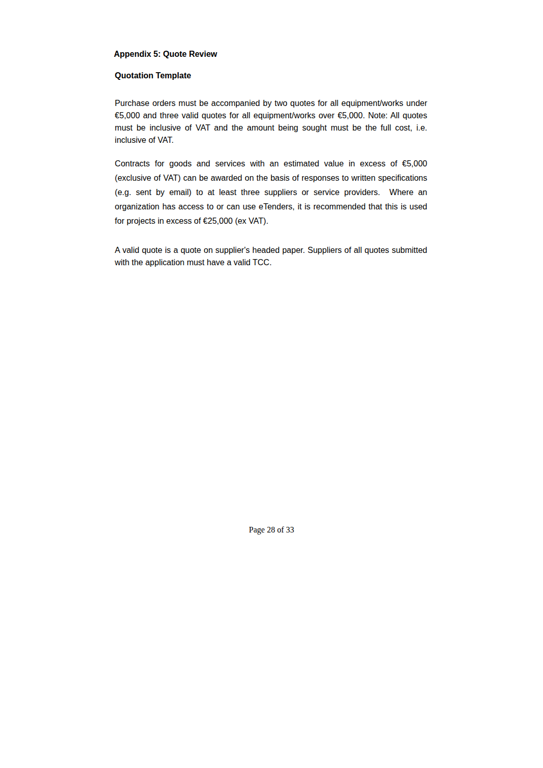Appendix 5: Quote Review
Quotation Template
Purchase orders must be accompanied by two quotes for all equipment/works under €5,000 and three valid quotes for all equipment/works over €5,000. Note: All quotes must be inclusive of VAT and the amount being sought must be the full cost, i.e. inclusive of VAT.
Contracts for goods and services with an estimated value in excess of €5,000 (exclusive of VAT) can be awarded on the basis of responses to written specifications (e.g. sent by email) to at least three suppliers or service providers. Where an organization has access to or can use eTenders, it is recommended that this is used for projects in excess of €25,000 (ex VAT).
A valid quote is a quote on supplier's headed paper. Suppliers of all quotes submitted with the application must have a valid TCC.
Page 28 of 33